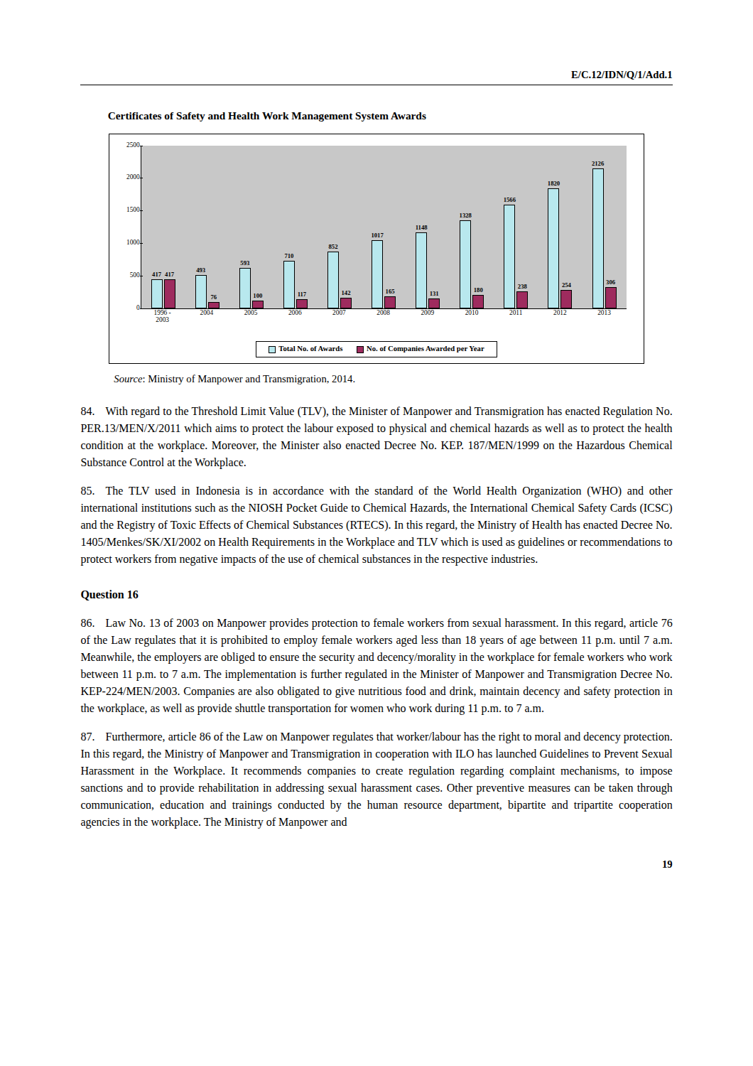E/C.12/IDN/Q/1/Add.1
Certificates of Safety and Health Work Management System Awards
2500
2000
1500
1000
500
0
417
417
493
76
593
100
710
117
852
142
1017
165
1148
131
1328
180
1566
238
1820
254
2126
306
1996 -
2003
2004
2005
2006
2007
2008
2009
2010
2011
2012
2013
Total No. of Awards No. of Companies Awarded per Year
Source: Ministry of Manpower and Transmigration, 2014.
84. With regard to the Threshold Limit Value (TLV), the Minister of Manpower and Transmigration has enacted Regulation No. PER.13/MEN/X/2011 which aims to protect the labour exposed to physical and chemical hazards as well as to protect the health condition at the workplace. Moreover, the Minister also enacted Decree No. KEP. 187/MEN/1999 on the Hazardous Chemical Substance Control at the Workplace.
85. The TLV used in Indonesia is in accordance with the standard of the World Health Organization (WHO) and other international institutions such as the NIOSH Pocket Guide to Chemical Hazards, the International Chemical Safety Cards (ICSC) and the Registry of Toxic Effects of Chemical Substances (RTECS). In this regard, the Ministry of Health has enacted Decree No. 1405/Menkes/SK/XI/2002 on Health Requirements in the Workplace and TLV which is used as guidelines or recommendations to protect workers from negative impacts of the use of chemical substances in the respective industries.
Question 16
86. Law No. 13 of 2003 on Manpower provides protection to female workers from sexual harassment. In this regard, article 76 of the Law regulates that it is prohibited to employ female workers aged less than 18 years of age between 11 p.m. until 7 a.m. Meanwhile, the employers are obliged to ensure the security and decency/morality in the workplace for female workers who work between 11 p.m. to 7 a.m. The implementation is further regulated in the Minister of Manpower and Transmigration Decree No. KEP-224/MEN/2003. Companies are also obligated to give nutritious food and drink, maintain decency and safety protection in the workplace, as well as provide shuttle transportation for women who work during 11 p.m. to 7 a.m.
87. Furthermore, article 86 of the Law on Manpower regulates that worker/labour has the right to moral and decency protection. In this regard, the Ministry of Manpower and Transmigration in cooperation with ILO has launched Guidelines to Prevent Sexual Harassment in the Workplace. It recommends companies to create regulation regarding complaint mechanisms, to impose sanctions and to provide rehabilitation in addressing sexual harassment cases. Other preventive measures can be taken through communication, education and trainings conducted by the human resource department, bipartite and tripartite cooperation agencies in the workplace. The Ministry of Manpower and
19